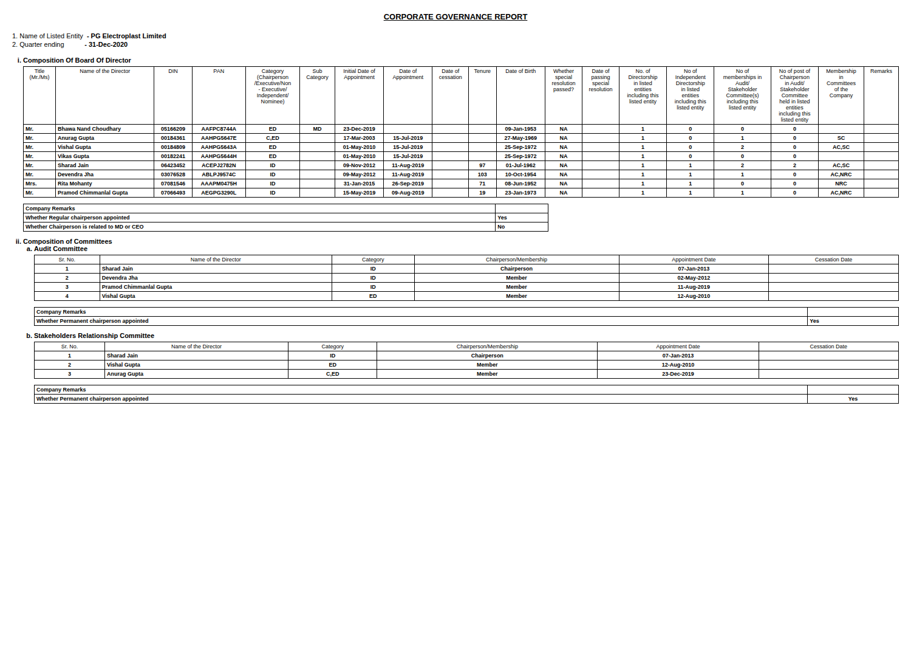CORPORATE GOVERNANCE REPORT
1. Name of Listed Entity - PG Electroplast Limited
2. Quarter ending - 31-Dec-2020
Composition Of Board Of Director
| Title (Mr./Ms) | Name of the Director | DIN | PAN | Category (Chairperson /Executive/Non - Executive/ Independent/ Nominee) | Sub Category | Initial Date of Appointment | Date of Appointment | Date of cessation | Tenure | Date of Birth | Whether special resolution passed? | Date of passing special resolution | No. of Directorship in listed entities including this listed entity | No of Independent Directorship in listed entities including this listed entity | No of memberships in Audit/ Stakeholder Committee(s) including this listed entity | No of post of Chairperson in Audit/ Stakeholder Committee held in listed entities including this listed entity | Membership in Committees of the Company | Remarks |
| --- | --- | --- | --- | --- | --- | --- | --- | --- | --- | --- | --- | --- | --- | --- | --- | --- | --- | --- |
| Mr. | Bhawa Nand Choudhary | 05166209 | AAFPC8744A | ED | MD | 23-Dec-2019 | | | | 09-Jan-1953 | NA | | 1 | 0 | 0 | 0 | | |
| Mr. | Anurag Gupta | 00184361 | AAHPG5647E | C,ED | | 17-Mar-2003 | 15-Jul-2019 | | | 27-May-1969 | NA | | 1 | 0 | 1 | 0 | SC | |
| Mr. | Vishal Gupta | 00184809 | AAHPG5643A | ED | | 01-May-2010 | 15-Jul-2019 | | | 25-Sep-1972 | NA | | 1 | 0 | 2 | 0 | AC,SC | |
| Mr. | Vikas Gupta | 00182241 | AAHPG5644H | ED | | 01-May-2010 | 15-Jul-2019 | | | 25-Sep-1972 | NA | | 1 | 0 | 0 | 0 | | |
| Mr. | Sharad Jain | 06423452 | ACEPJ2782N | ID | | 09-Nov-2012 | 11-Aug-2019 | | 97 | 01-Jul-1962 | NA | | 1 | 1 | 2 | 2 | AC,SC | |
| Mr. | Devendra Jha | 03076528 | ABLPJ9574C | ID | | 09-May-2012 | 11-Aug-2019 | | 103 | 10-Oct-1954 | NA | | 1 | 1 | 1 | 0 | AC,NRC | |
| Mrs. | Rita Mohanty | 07081546 | AAAPM0475H | ID | | 31-Jan-2015 | 26-Sep-2019 | | 71 | 08-Jun-1952 | NA | | 1 | 1 | 0 | 0 | NRC | |
| Mr. | Pramod Chimmanlal Gupta | 07066493 | AEGPG3290L | ID | | 15-May-2019 | 09-Aug-2019 | | 19 | 23-Jan-1973 | NA | | 1 | 1 | 1 | 0 | AC,NRC | |
| Company Remarks | |
| Whether Regular chairperson appointed | Yes |
| Whether Chairperson is related to MD or CEO | No |
Composition of Committees
Audit Committee
| Sr. No. | Name of the Director | Category | Chairperson/Membership | Appointment Date | Cessation Date |
| --- | --- | --- | --- | --- | --- |
| 1 | Sharad Jain | ID | Chairperson | 07-Jan-2013 | |
| 2 | Devendra Jha | ID | Member | 02-May-2012 | |
| 3 | Pramod Chimmanlal Gupta | ID | Member | 11-Aug-2019 | |
| 4 | Vishal Gupta | ED | Member | 12-Aug-2010 | |
| Company Remarks | |
| Whether Permanent chairperson appointed | Yes |
Stakeholders Relationship Committee
| Sr. No. | Name of the Director | Category | Chairperson/Membership | Appointment Date | Cessation Date |
| --- | --- | --- | --- | --- | --- |
| 1 | Sharad Jain | ID | Chairperson | 07-Jan-2013 | |
| 2 | Vishal Gupta | ED | Member | 12-Aug-2010 | |
| 3 | Anurag Gupta | C,ED | Member | 23-Dec-2019 | |
| Company Remarks | |
| Whether Permanent chairperson appointed | Yes |